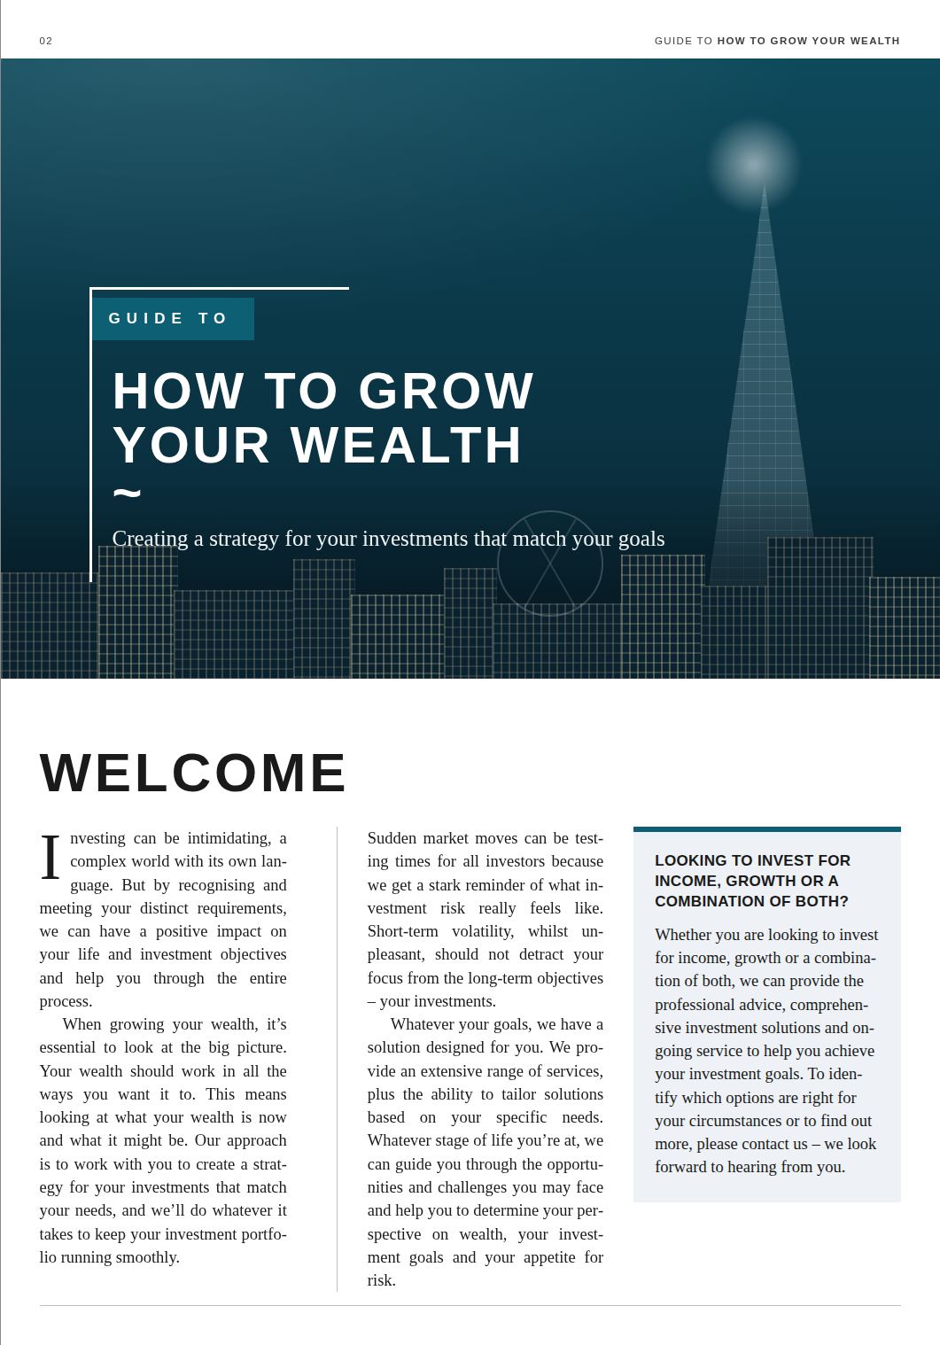02
GUIDE TO HOW TO GROW YOUR WEALTH
GUIDE TO
How to grow
your wealth
~
Creating a strategy for your investments that match your goals
Welcome
Investing can be intimidating, a complex world with its own language. But by recognising and meeting your distinct requirements, we can have a positive impact on your life and investment objectives and help you through the entire process.
When growing your wealth, it’s essential to look at the big picture. Your wealth should work in all the ways you want it to. This means looking at what your wealth is now and what it might be. Our approach is to work with you to create a strategy for your investments that match your needs, and we’ll do whatever it takes to keep your investment portfolio running smoothly.
Sudden market moves can be testing times for all investors because we get a stark reminder of what investment risk really feels like. Short-term volatility, whilst unpleasant, should not detract your focus from the long-term objectives – your investments.
Whatever your goals, we have a solution designed for you. We provide an extensive range of services, plus the ability to tailor solutions based on your specific needs. Whatever stage of life you’re at, we can guide you through the opportunities and challenges you may face and help you to determine your perspective on wealth, your investment goals and your appetite for risk.
Looking to invest for income, growth or a combination of both?
Whether you are looking to invest for income, growth or a combination of both, we can provide the professional advice, comprehensive investment solutions and ongoing service to help you achieve your investment goals. To identify which options are right for your circumstances or to find out more, please contact us – we look forward to hearing from you.